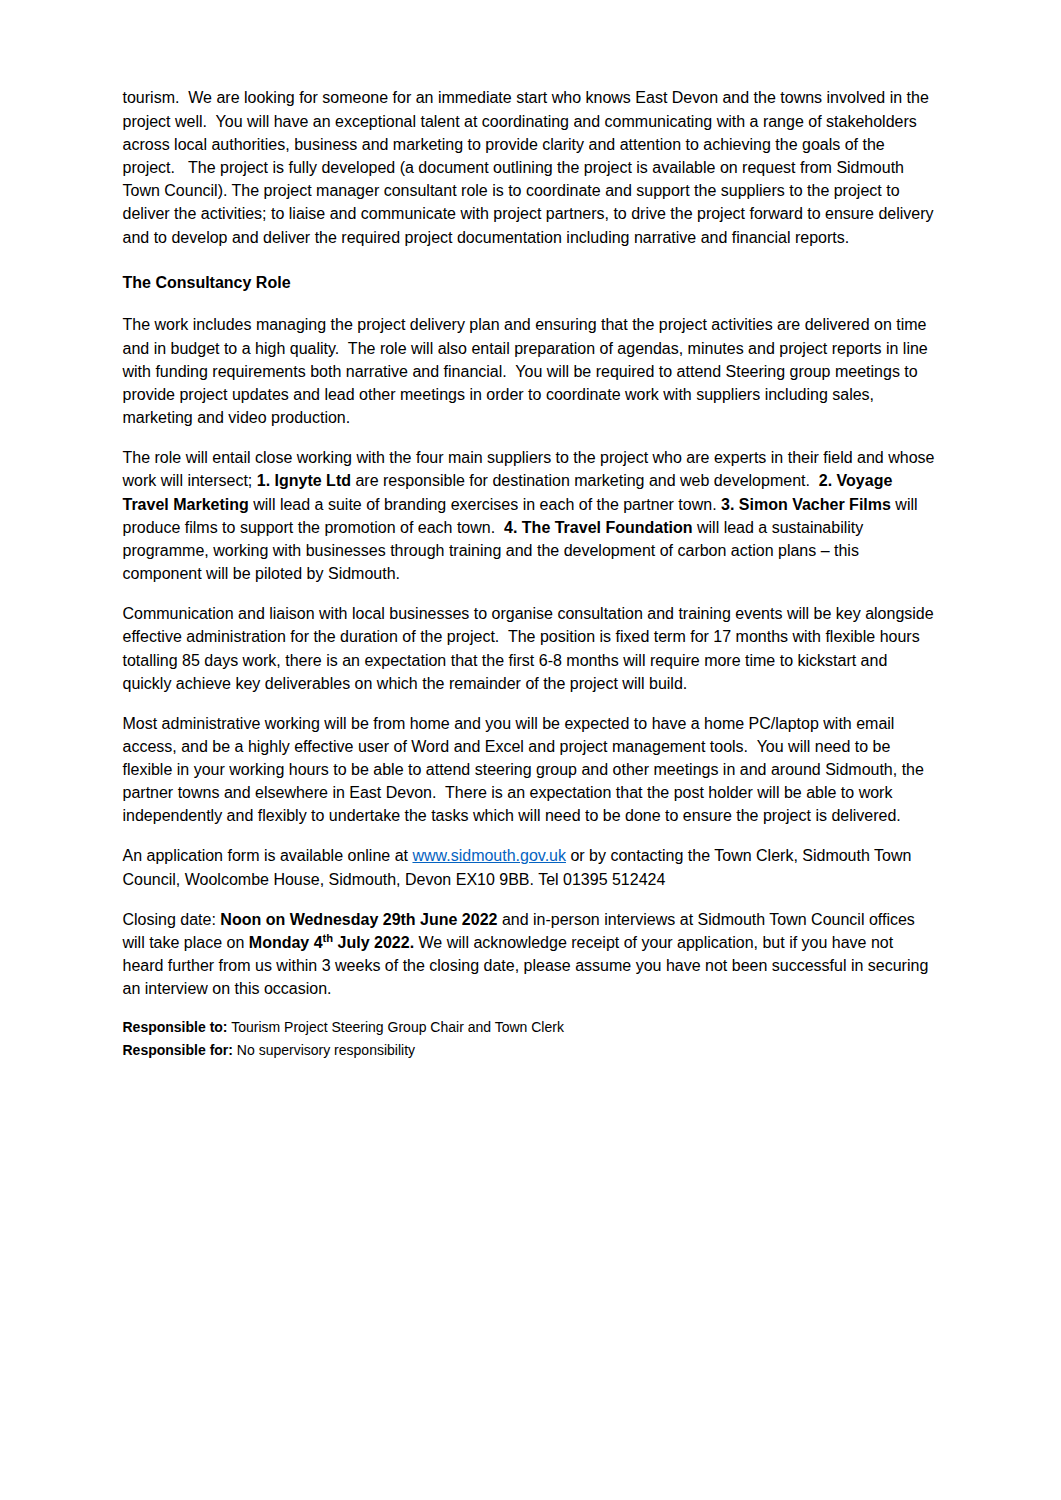tourism. We are looking for someone for an immediate start who knows East Devon and the towns involved in the project well. You will have an exceptional talent at coordinating and communicating with a range of stakeholders across local authorities, business and marketing to provide clarity and attention to achieving the goals of the project. The project is fully developed (a document outlining the project is available on request from Sidmouth Town Council). The project manager consultant role is to coordinate and support the suppliers to the project to deliver the activities; to liaise and communicate with project partners, to drive the project forward to ensure delivery and to develop and deliver the required project documentation including narrative and financial reports.
The Consultancy Role
The work includes managing the project delivery plan and ensuring that the project activities are delivered on time and in budget to a high quality. The role will also entail preparation of agendas, minutes and project reports in line with funding requirements both narrative and financial. You will be required to attend Steering group meetings to provide project updates and lead other meetings in order to coordinate work with suppliers including sales, marketing and video production.
The role will entail close working with the four main suppliers to the project who are experts in their field and whose work will intersect; 1. Ignyte Ltd are responsible for destination marketing and web development. 2. Voyage Travel Marketing will lead a suite of branding exercises in each of the partner town. 3. Simon Vacher Films will produce films to support the promotion of each town. 4. The Travel Foundation will lead a sustainability programme, working with businesses through training and the development of carbon action plans – this component will be piloted by Sidmouth.
Communication and liaison with local businesses to organise consultation and training events will be key alongside effective administration for the duration of the project. The position is fixed term for 17 months with flexible hours totalling 85 days work, there is an expectation that the first 6-8 months will require more time to kickstart and quickly achieve key deliverables on which the remainder of the project will build.
Most administrative working will be from home and you will be expected to have a home PC/laptop with email access, and be a highly effective user of Word and Excel and project management tools. You will need to be flexible in your working hours to be able to attend steering group and other meetings in and around Sidmouth, the partner towns and elsewhere in East Devon. There is an expectation that the post holder will be able to work independently and flexibly to undertake the tasks which will need to be done to ensure the project is delivered.
An application form is available online at www.sidmouth.gov.uk or by contacting the Town Clerk, Sidmouth Town Council, Woolcombe House, Sidmouth, Devon EX10 9BB. Tel 01395 512424
Closing date: Noon on Wednesday 29th June 2022 and in-person interviews at Sidmouth Town Council offices will take place on Monday 4th July 2022. We will acknowledge receipt of your application, but if you have not heard further from us within 3 weeks of the closing date, please assume you have not been successful in securing an interview on this occasion.
Responsible to: Tourism Project Steering Group Chair and Town Clerk
Responsible for: No supervisory responsibility